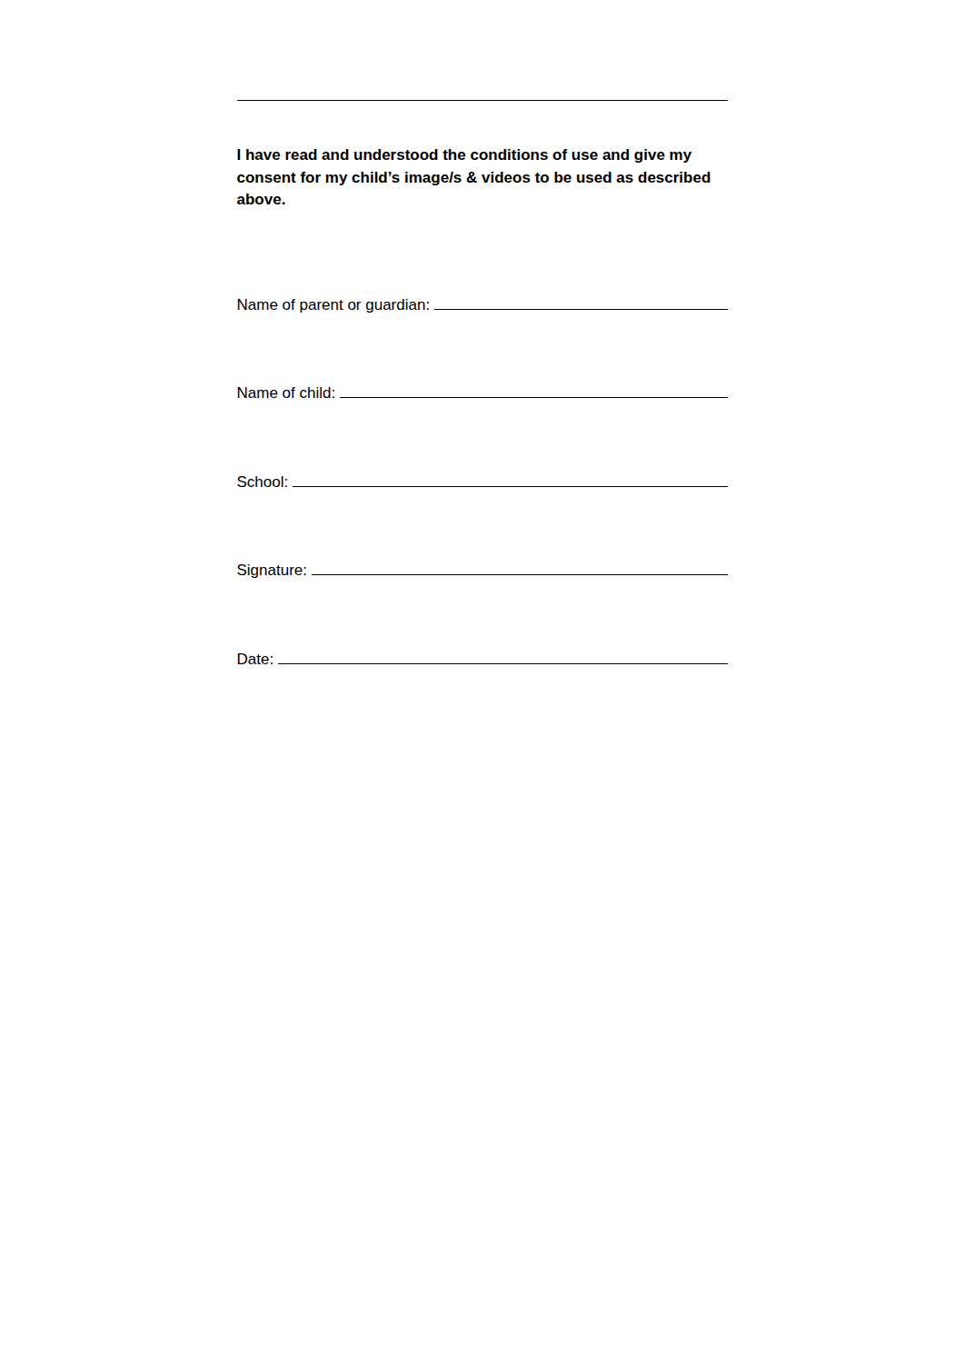I have read and understood the conditions of use and give my consent for my child’s image/s & videos to be used as described above.
Name of parent or guardian:
Name of child:
School:
Signature:
Date: